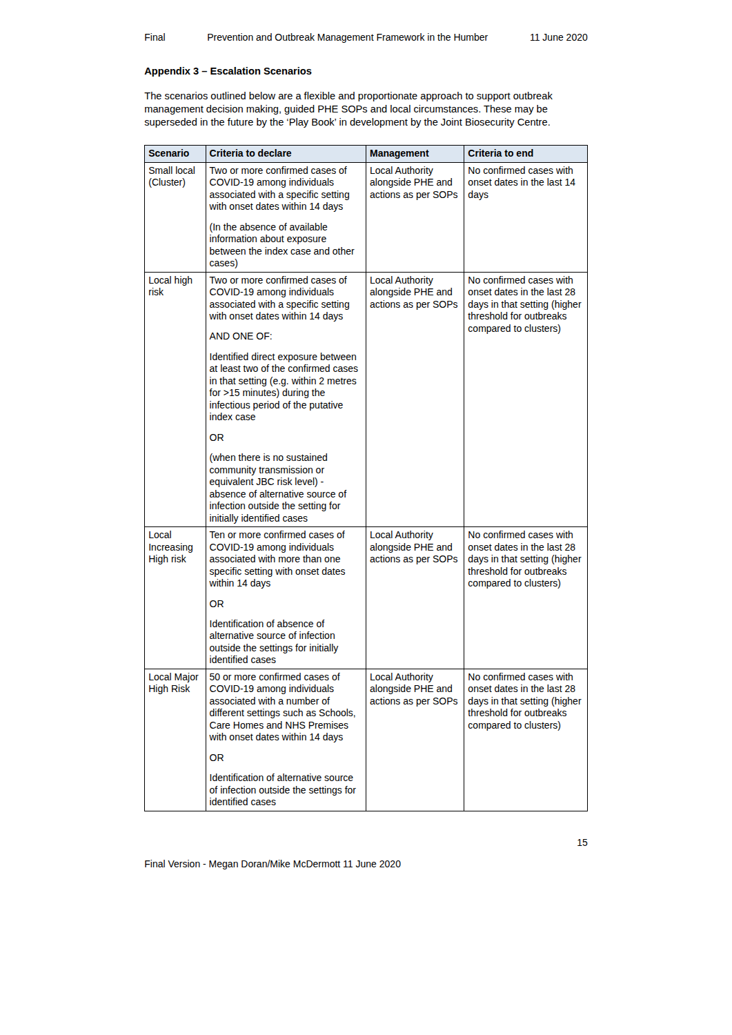Final
Prevention and Outbreak Management Framework in the Humber
11 June 2020
Appendix 3 – Escalation Scenarios
The scenarios outlined below are a flexible and proportionate approach to support outbreak management decision making, guided PHE SOPs and local circumstances. These may be superseded in the future by the ‘Play Book’ in development by the Joint Biosecurity Centre.
| Scenario | Criteria to declare | Management | Criteria to end |
| --- | --- | --- | --- |
| Small local (Cluster) | Two or more confirmed cases of COVID-19 among individuals associated with a specific setting with onset dates within 14 days (In the absence of available information about exposure between the index case and other cases) | Local Authority alongside PHE and actions as per SOPs | No confirmed cases with onset dates in the last 14 days |
| Local high risk | Two or more confirmed cases of COVID-19 among individuals associated with a specific setting with onset dates within 14 days AND ONE OF: Identified direct exposure between at least two of the confirmed cases in that setting (e.g. within 2 metres for >15 minutes) during the infectious period of the putative index case OR (when there is no sustained community transmission or equivalent JBC risk level) - absence of alternative source of infection outside the setting for initially identified cases | Local Authority alongside PHE and actions as per SOPs | No confirmed cases with onset dates in the last 28 days in that setting (higher threshold for outbreaks compared to clusters) |
| Local Increasing High risk | Ten or more confirmed cases of COVID-19 among individuals associated with more than one specific setting with onset dates within 14 days OR Identification of absence of alternative source of infection outside the settings for initially identified cases | Local Authority alongside PHE and actions as per SOPs | No confirmed cases with onset dates in the last 28 days in that setting (higher threshold for outbreaks compared to clusters) |
| Local Major High Risk | 50 or more confirmed cases of COVID-19 among individuals associated with a number of different settings such as Schools, Care Homes and NHS Premises with onset dates within 14 days OR Identification of alternative source of infection outside the settings for identified cases | Local Authority alongside PHE and actions as per SOPs | No confirmed cases with onset dates in the last 28 days in that setting (higher threshold for outbreaks compared to clusters) |
15
Final Version - Megan Doran/Mike McDermott 11 June 2020